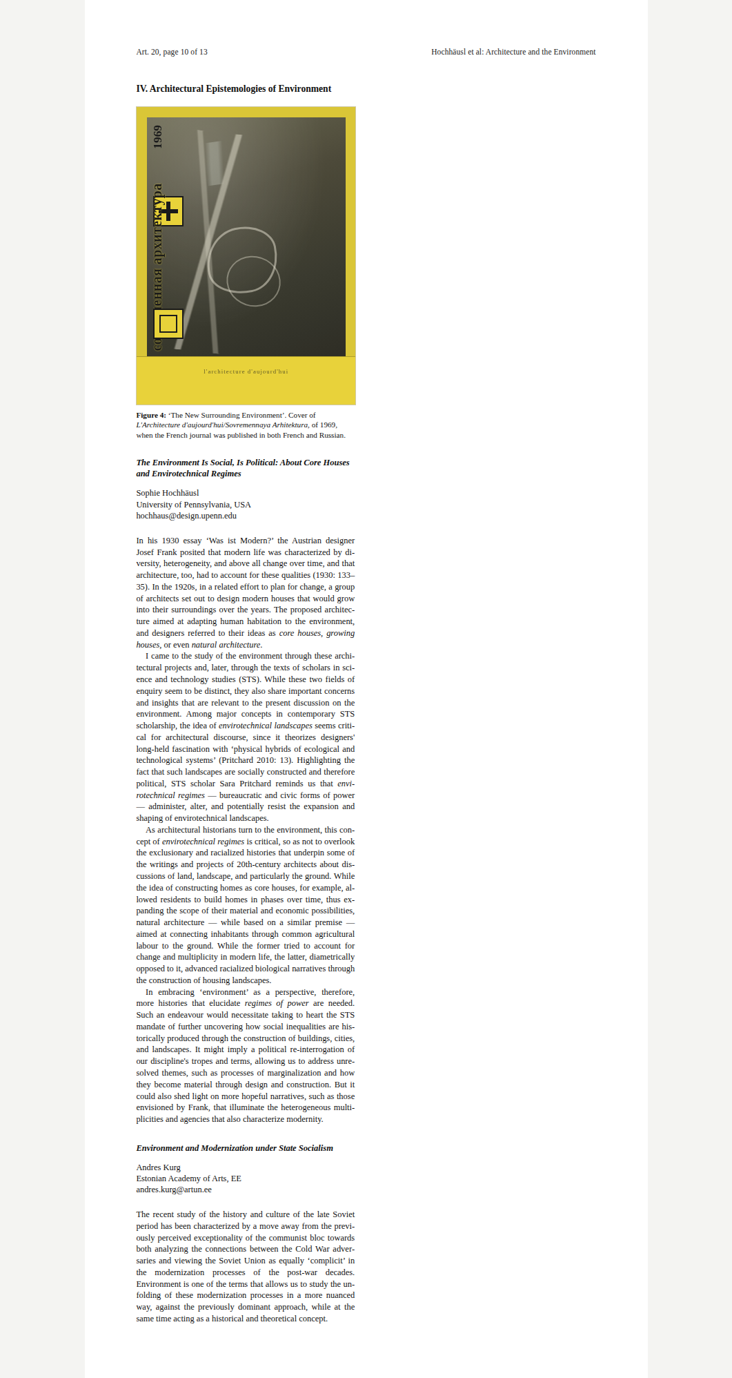Art. 20, page 10 of 13
Hochhäusl et al: Architecture and the Environment
IV. Architectural Epistemologies of Environment
1969
современная архитектура
l'architecture d'aujourd'hui
Figure 4: ‘The New Surrounding Environment’. Cover of L'Architecture d'aujourd'hui/Sovremennaya Arhitektura, of 1969, when the French journal was published in both French and Russian.
The Environment Is Social, Is Political: About Core Houses and Envirotechnical Regimes
Sophie Hochhäusl
University of Pennsylvania, USA
hochhaus@design.upenn.edu
In his 1930 essay ‘Was ist Modern?’ the Austrian designer Josef Frank posited that modern life was characterized by diversity, heterogeneity, and above all change over time, and that architecture, too, had to account for these qualities (1930: 133–35). In the 1920s, in a related effort to plan for change, a group of architects set out to design modern houses that would grow into their surroundings over the years. The proposed architecture aimed at adapting human habitation to the environment, and designers referred to their ideas as core houses, growing houses, or even natural architecture.
I came to the study of the environment through these architectural projects and, later, through the texts of scholars in science and technology studies (STS). While these two fields of enquiry seem to be distinct, they also share important concerns and insights that are relevant to the present discussion on the environment. Among major concepts in contemporary STS scholarship, the idea of envirotechnical landscapes seems critical for architectural discourse, since it theorizes designers' long-held fascination with ‘physical hybrids of ecological and technological systems’ (Pritchard 2010: 13). Highlighting the fact that such landscapes are socially constructed and therefore political, STS scholar Sara Pritchard reminds us that envirotechnical regimes — bureaucratic and civic forms of power — administer, alter, and potentially resist the expansion and shaping of envirotechnical landscapes.
As architectural historians turn to the environment, this concept of envirotechnical regimes is critical, so as not to overlook the exclusionary and racialized histories that underpin some of the writings and projects of 20th-century architects about discussions of land, landscape, and particularly the ground. While the idea of constructing homes as core houses, for example, allowed residents to build homes in phases over time, thus expanding the scope of their material and economic possibilities, natural architecture — while based on a similar premise — aimed at connecting inhabitants through common agricultural labour to the ground. While the former tried to account for change and multiplicity in modern life, the latter, diametrically opposed to it, advanced racialized biological narratives through the construction of housing landscapes.
In embracing ‘environment’ as a perspective, therefore, more histories that elucidate regimes of power are needed. Such an endeavour would necessitate taking to heart the STS mandate of further uncovering how social inequalities are historically produced through the construction of buildings, cities, and landscapes. It might imply a political re-interrogation of our discipline's tropes and terms, allowing us to address unresolved themes, such as processes of marginalization and how they become material through design and construction. But it could also shed light on more hopeful narratives, such as those envisioned by Frank, that illuminate the heterogeneous multiplicities and agencies that also characterize modernity.
Environment and Modernization under State Socialism
Andres Kurg
Estonian Academy of Arts, EE
andres.kurg@artun.ee
The recent study of the history and culture of the late Soviet period has been characterized by a move away from the previously perceived exceptionality of the communist bloc towards both analyzing the connections between the Cold War adversaries and viewing the Soviet Union as equally ‘complicit’ in the modernization processes of the post-war decades. Environment is one of the terms that allows us to study the unfolding of these modernization processes in a more nuanced way, against the previously dominant approach, while at the same time acting as a historical and theoretical concept.